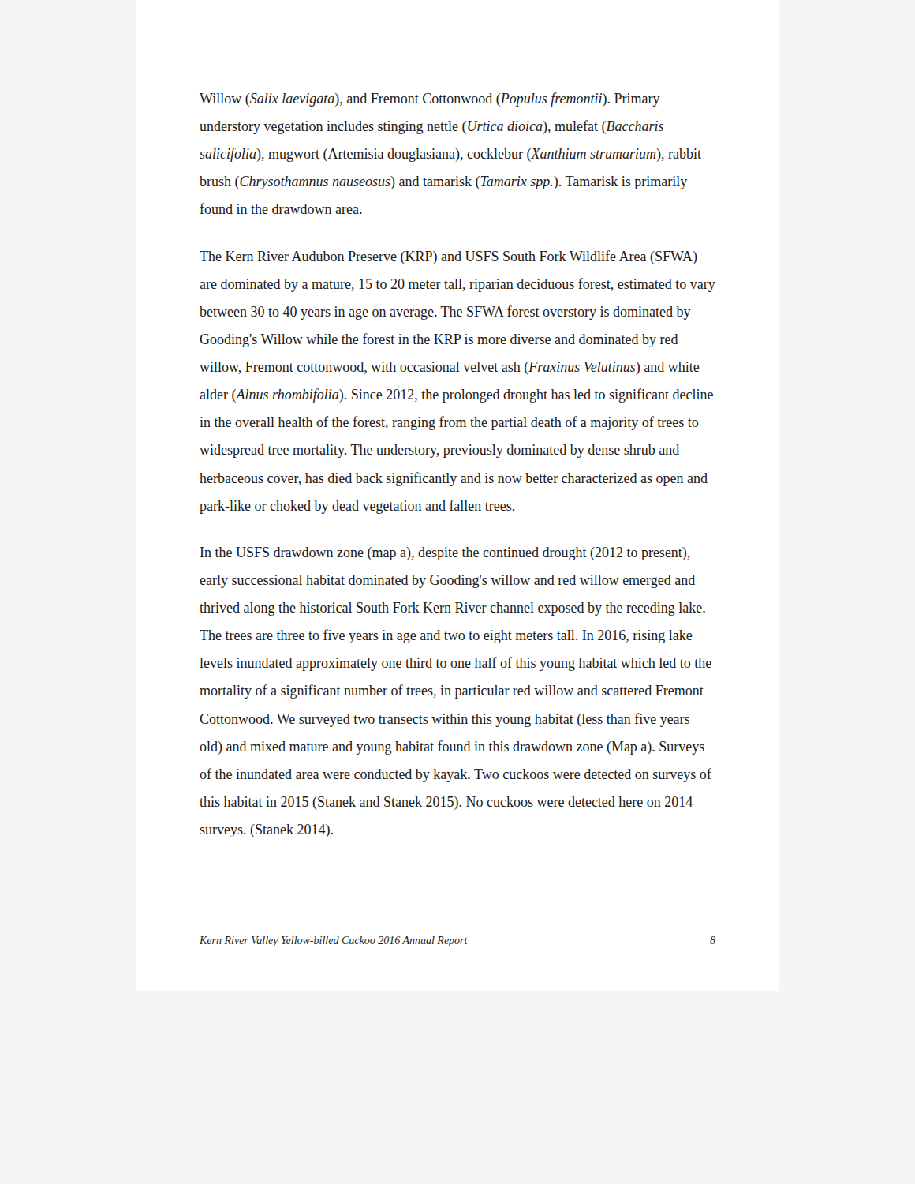Willow (Salix laevigata), and Fremont Cottonwood (Populus fremontii). Primary understory vegetation includes stinging nettle (Urtica dioica), mulefat (Baccharis salicifolia), mugwort (Artemisia douglasiana), cocklebur (Xanthium strumarium), rabbit brush (Chrysothamnus nauseosus) and tamarisk (Tamarix spp.). Tamarisk is primarily found in the drawdown area.
The Kern River Audubon Preserve (KRP) and USFS South Fork Wildlife Area (SFWA) are dominated by a mature, 15 to 20 meter tall, riparian deciduous forest, estimated to vary between 30 to 40 years in age on average. The SFWA forest overstory is dominated by Gooding's Willow while the forest in the KRP is more diverse and dominated by red willow, Fremont cottonwood, with occasional velvet ash (Fraxinus Velutinus) and white alder (Alnus rhombifolia). Since 2012, the prolonged drought has led to significant decline in the overall health of the forest, ranging from the partial death of a majority of trees to widespread tree mortality. The understory, previously dominated by dense shrub and herbaceous cover, has died back significantly and is now better characterized as open and park-like or choked by dead vegetation and fallen trees.
In the USFS drawdown zone (map a), despite the continued drought (2012 to present), early successional habitat dominated by Gooding's willow and red willow emerged and thrived along the historical South Fork Kern River channel exposed by the receding lake. The trees are three to five years in age and two to eight meters tall. In 2016, rising lake levels inundated approximately one third to one half of this young habitat which led to the mortality of a significant number of trees, in particular red willow and scattered Fremont Cottonwood. We surveyed two transects within this young habitat (less than five years old) and mixed mature and young habitat found in this drawdown zone (Map a). Surveys of the inundated area were conducted by kayak. Two cuckoos were detected on surveys of this habitat in 2015 (Stanek and Stanek 2015). No cuckoos were detected here on 2014 surveys. (Stanek 2014).
Kern River Valley Yellow-billed Cuckoo 2016 Annual Report 8